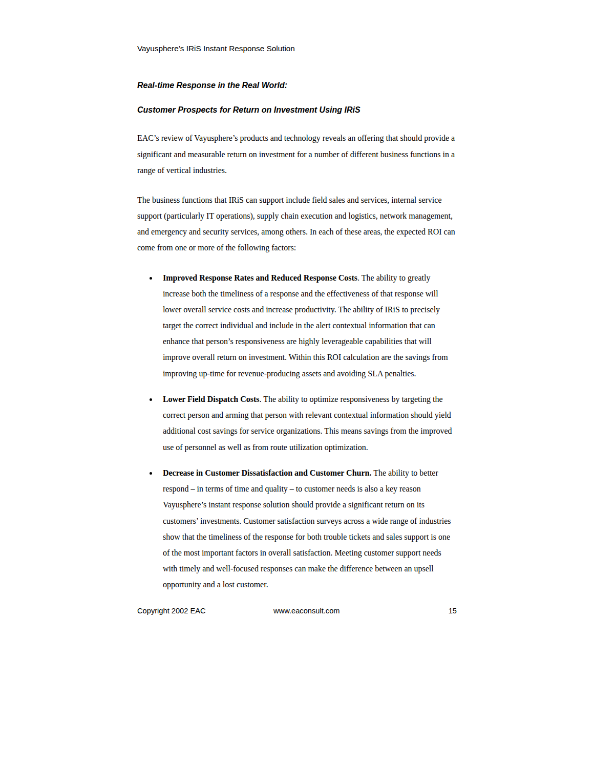Vayusphere’s IRiS Instant Response Solution
Real-time Response in the Real World:
Customer Prospects for Return on Investment Using IRiS
EAC’s review of Vayusphere’s products and technology reveals an offering that should provide a significant and measurable return on investment for a number of different business functions in a range of vertical industries.
The business functions that IRiS can support include field sales and services, internal service support (particularly IT operations), supply chain execution and logistics, network management, and emergency and security services, among others. In each of these areas, the expected ROI can come from one or more of the following factors:
Improved Response Rates and Reduced Response Costs. The ability to greatly increase both the timeliness of a response and the effectiveness of that response will lower overall service costs and increase productivity. The ability of IRiS to precisely target the correct individual and include in the alert contextual information that can enhance that person’s responsiveness are highly leverageable capabilities that will improve overall return on investment. Within this ROI calculation are the savings from improving up-time for revenue-producing assets and avoiding SLA penalties.
Lower Field Dispatch Costs. The ability to optimize responsiveness by targeting the correct person and arming that person with relevant contextual information should yield additional cost savings for service organizations. This means savings from the improved use of personnel as well as from route utilization optimization.
Decrease in Customer Dissatisfaction and Customer Churn. The ability to better respond – in terms of time and quality – to customer needs is also a key reason Vayusphere’s instant response solution should provide a significant return on its customers’ investments. Customer satisfaction surveys across a wide range of industries show that the timeliness of the response for both trouble tickets and sales support is one of the most important factors in overall satisfaction. Meeting customer support needs with timely and well-focused responses can make the difference between an upsell opportunity and a lost customer.
Copyright 2002 EAC www.eaconsult.com 15